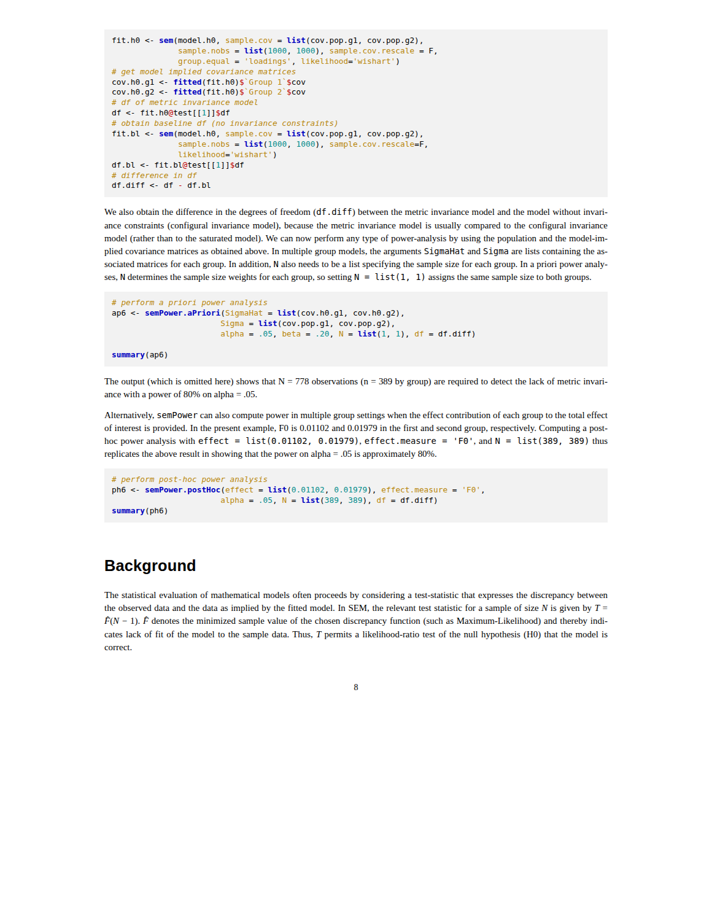fit.h0 <- sem(model.h0, sample.cov = list(cov.pop.g1, cov.pop.g2),
              sample.nobs = list(1000, 1000), sample.cov.rescale = F,
              group.equal = 'loadings', likelihood='wishart')
# get model implied covariance matrices
cov.h0.g1 <- fitted(fit.h0)$`Group 1`$cov
cov.h0.g2 <- fitted(fit.h0)$`Group 2`$cov
# df of metric invariance model
df <- fit.h0@test[[1]]$df
# obtain baseline df (no invariance constraints)
fit.bl <- sem(model.h0, sample.cov = list(cov.pop.g1, cov.pop.g2),
              sample.nobs = list(1000, 1000), sample.cov.rescale=F,
              likelihood='wishart')
df.bl <- fit.bl@test[[1]]$df
# difference in df
df.diff <- df - df.bl
We also obtain the difference in the degrees of freedom (df.diff) between the metric invariance model and the model without invariance constraints (configural invariance model), because the metric invariance model is usually compared to the configural invariance model (rather than to the saturated model). We can now perform any type of power-analysis by using the population and the model-implied covariance matrices as obtained above. In multiple group models, the arguments SigmaHat and Sigma are lists containing the associated matrices for each group. In addition, N also needs to be a list specifying the sample size for each group. In a priori power analyses, N determines the sample size weights for each group, so setting N = list(1, 1) assigns the same sample size to both groups.
# perform a priori power analysis
ap6 <- semPower.aPriori(SigmaHat = list(cov.h0.g1, cov.h0.g2),
                       Sigma = list(cov.pop.g1, cov.pop.g2),
                       alpha = .05, beta = .20, N = list(1, 1), df = df.diff)

summary(ap6)
The output (which is omitted here) shows that N = 778 observations (n = 389 by group) are required to detect the lack of metric invariance with a power of 80% on alpha = .05.
Alternatively, semPower can also compute power in multiple group settings when the effect contribution of each group to the total effect of interest is provided. In the present example, F0 is 0.01102 and 0.01979 in the first and second group, respectively. Computing a post-hoc power analysis with effect = list(0.01102, 0.01979), effect.measure = 'F0', and N = list(389, 389) thus replicates the above result in showing that the power on alpha = .05 is approximately 80%.
# perform post-hoc power analysis
ph6 <- semPower.postHoc(effect = list(0.01102, 0.01979), effect.measure = 'F0',
                       alpha = .05, N = list(389, 389), df = df.diff)
summary(ph6)
Background
The statistical evaluation of mathematical models often proceeds by considering a test-statistic that expresses the discrepancy between the observed data and the data as implied by the fitted model. In SEM, the relevant test statistic for a sample of size N is given by T = F̂(N − 1). F̂ denotes the minimized sample value of the chosen discrepancy function (such as Maximum-Likelihood) and thereby indicates lack of fit of the model to the sample data. Thus, T permits a likelihood-ratio test of the null hypothesis (H0) that the model is correct.
8